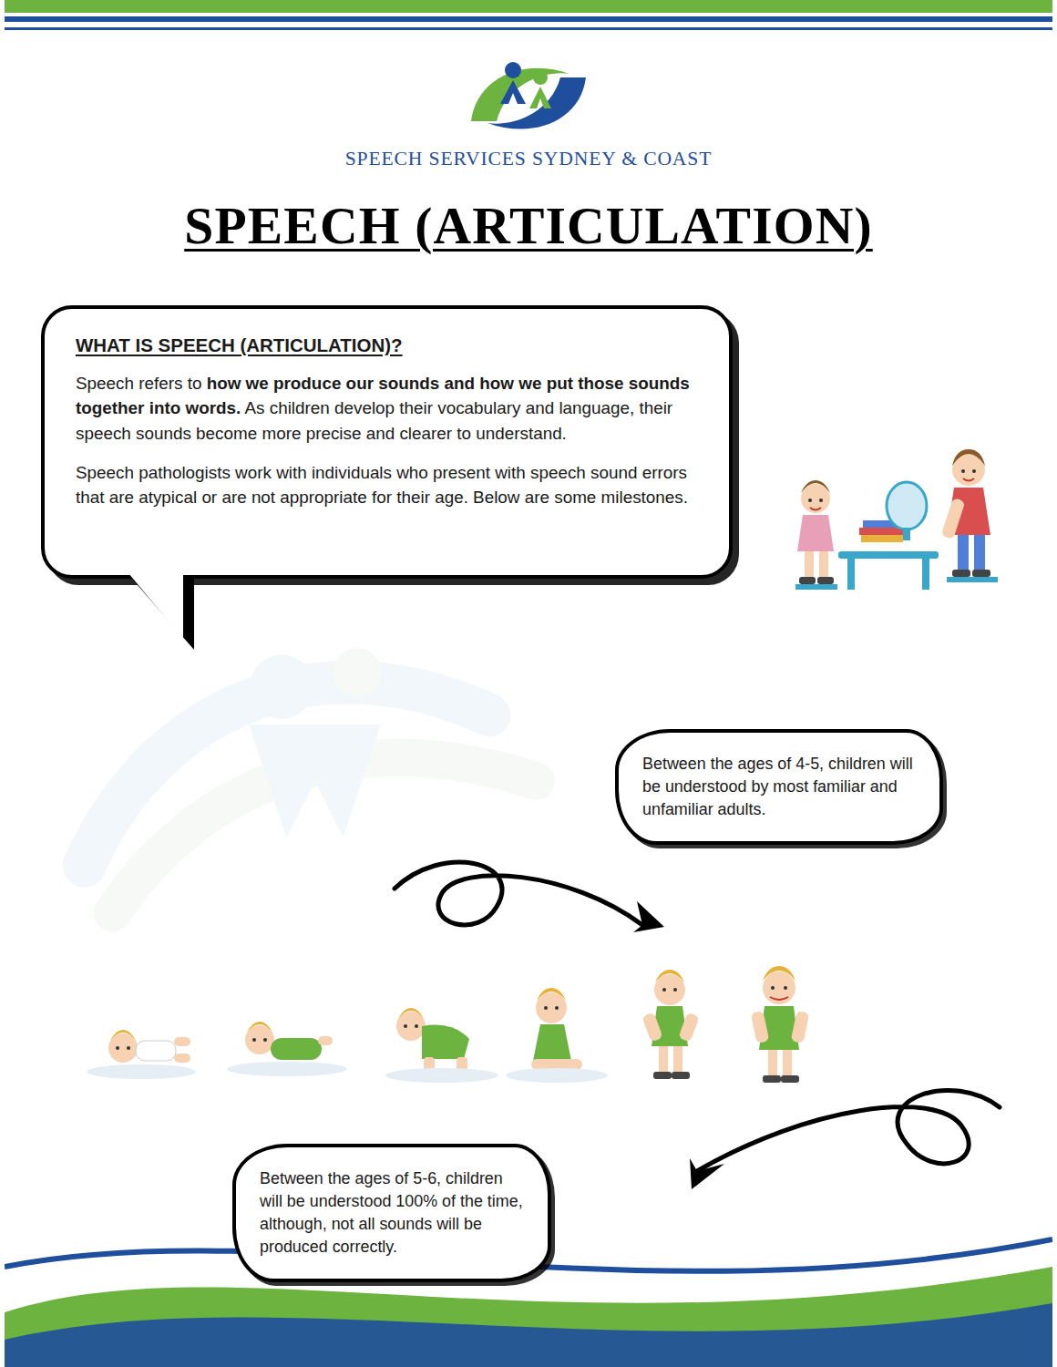SPEECH SERVICES SYDNEY & COAST
SPEECH (ARTICULATION)
WHAT IS SPEECH (ARTICULATION)?
Speech refers to how we produce our sounds and how we put those sounds together into words. As children develop their vocabulary and language, their speech sounds become more precise and clearer to understand.
Speech pathologists work with individuals who present with speech sound errors that are atypical or are not appropriate for their age. Below are some milestones.
Between the ages of 4-5, children will be understood by most familiar and unfamiliar adults.
Between the ages of 5-6, children will be understood 100% of the time, although, not all sounds will be produced correctly.